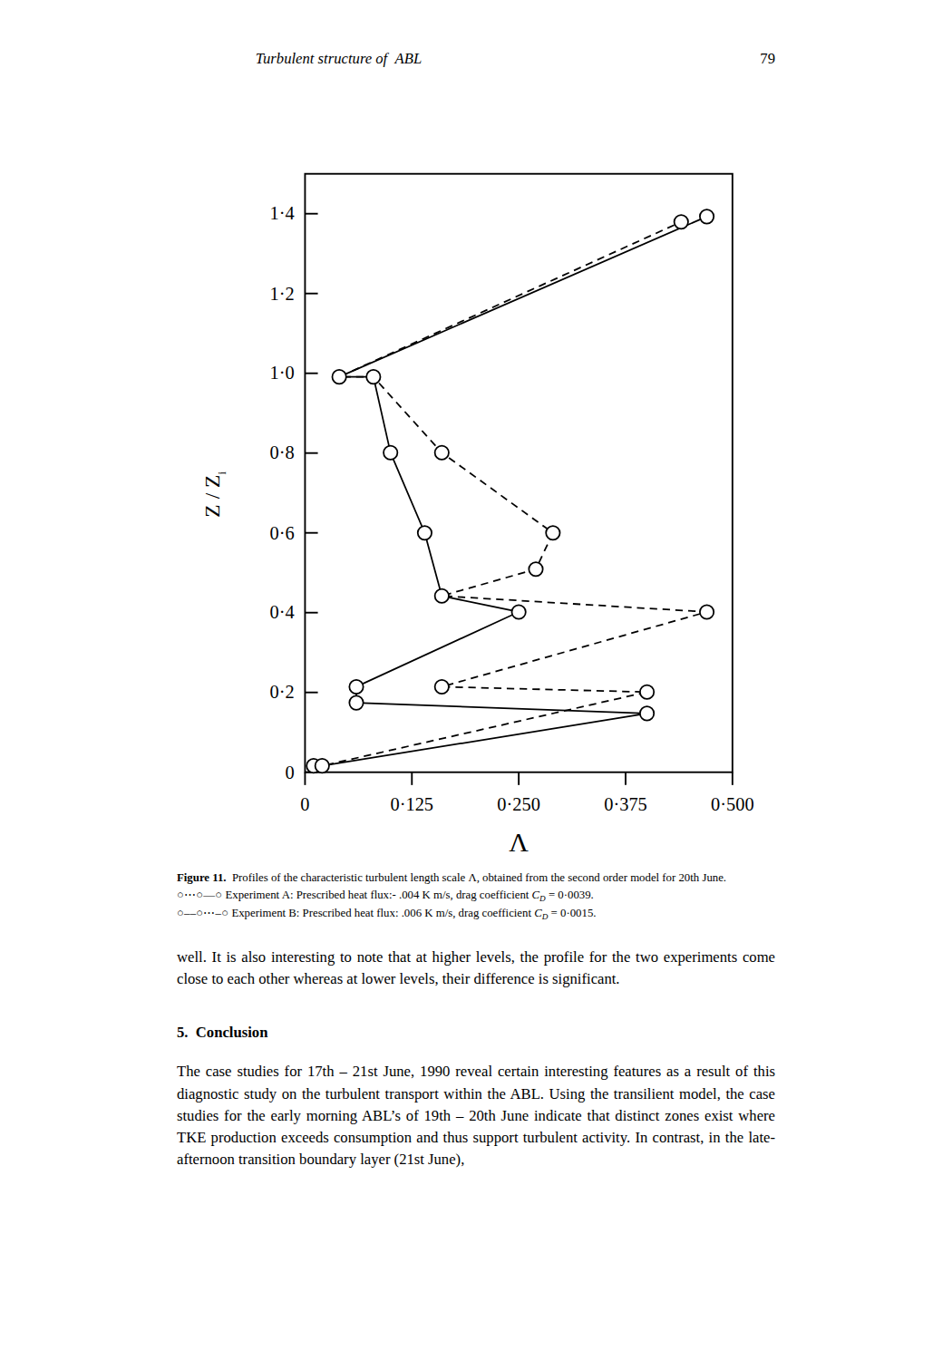Turbulent structure of ABL 79
0 0·2 0·4 0·6 0·8 1·0 1·2 1·4 0 0·125 0·250 0·375 0·500 Z / Zi Λ
Figure 11. Profiles of the characteristic turbulent length scale Λ, obtained from the second order model for 20th June.
○⋯○—○ Experiment A: Prescribed heat flux:- .004 K m/s, drag coefficient CD = 0·0039.
○––○⋯–○ Experiment B: Prescribed heat flux: .006 K m/s, drag coefficient CD = 0·0015.
well. It is also interesting to note that at higher levels, the profile for the two experiments come close to each other whereas at lower levels, their difference is significant.
5. Conclusion
The case studies for 17th – 21st June, 1990 reveal certain interesting features as a result of this diagnostic study on the turbulent transport within the ABL. Using the transilient model, the case studies for the early morning ABL’s of 19th – 20th June indicate that distinct zones exist where TKE production exceeds consumption and thus support turbulent activity. In contrast, in the late-afternoon transition boundary layer (21st June),